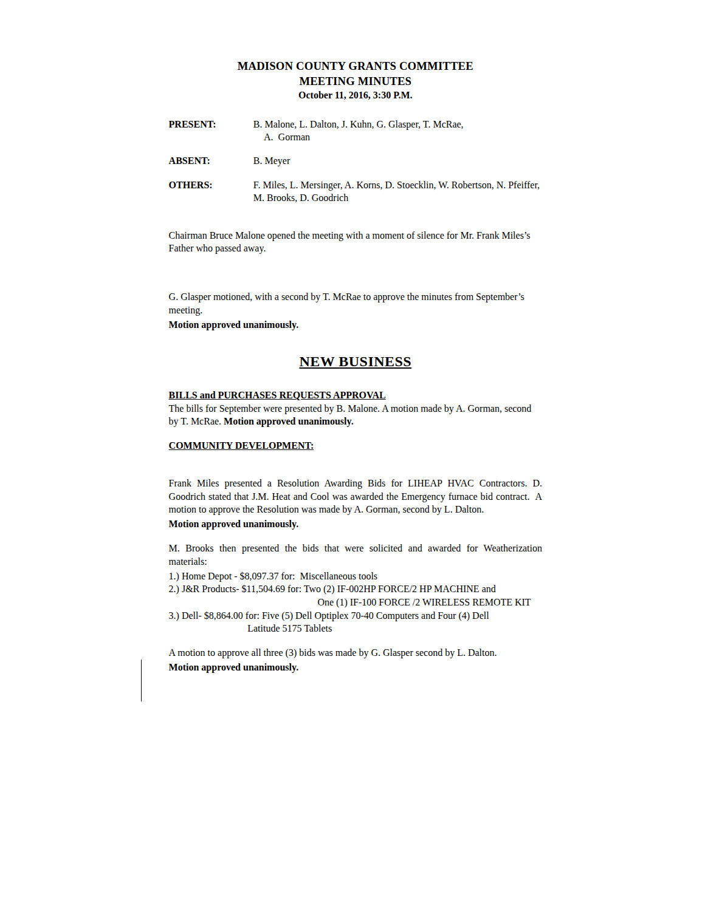MADISON COUNTY GRANTS COMMITTEE
MEETING MINUTES
October 11, 2016, 3:30 P.M.
| PRESENT: | B. Malone, L. Dalton, J. Kuhn, G. Glasper, T. McRae, A. Gorman |
| ABSENT: | B. Meyer |
| OTHERS: | F. Miles, L. Mersinger, A. Korns, D. Stoecklin, W. Robertson, N. Pfeiffer, M. Brooks, D. Goodrich |
Chairman Bruce Malone opened the meeting with a moment of silence for Mr. Frank Miles’s Father who passed away.
G. Glasper motioned, with a second by T. McRae to approve the minutes from September’s meeting.
Motion approved unanimously.
NEW BUSINESS
BILLS and PURCHASES REQUESTS APPROVAL
The bills for September were presented by B. Malone. A motion made by A. Gorman, second by T. McRae. Motion approved unanimously.
COMMUNITY DEVELOPMENT:
Frank Miles presented a Resolution Awarding Bids for LIHEAP HVAC Contractors. D. Goodrich stated that J.M. Heat and Cool was awarded the Emergency furnace bid contract. A motion to approve the Resolution was made by A. Gorman, second by L. Dalton.
Motion approved unanimously.
M. Brooks then presented the bids that were solicited and awarded for Weatherization materials:
1.) Home Depot - $8,097.37 for: Miscellaneous tools
2.) J&R Products- $11,504.69 for: Two (2) IF-002HP FORCE/2 HP MACHINE and One (1) IF-100 FORCE /2 WIRELESS REMOTE KIT
3.) Dell- $8,864.00 for: Five (5) Dell Optiplex 70-40 Computers and Four (4) Dell Latitude 5175 Tablets
A motion to approve all three (3) bids was made by G. Glasper second by L. Dalton.
Motion approved unanimously.